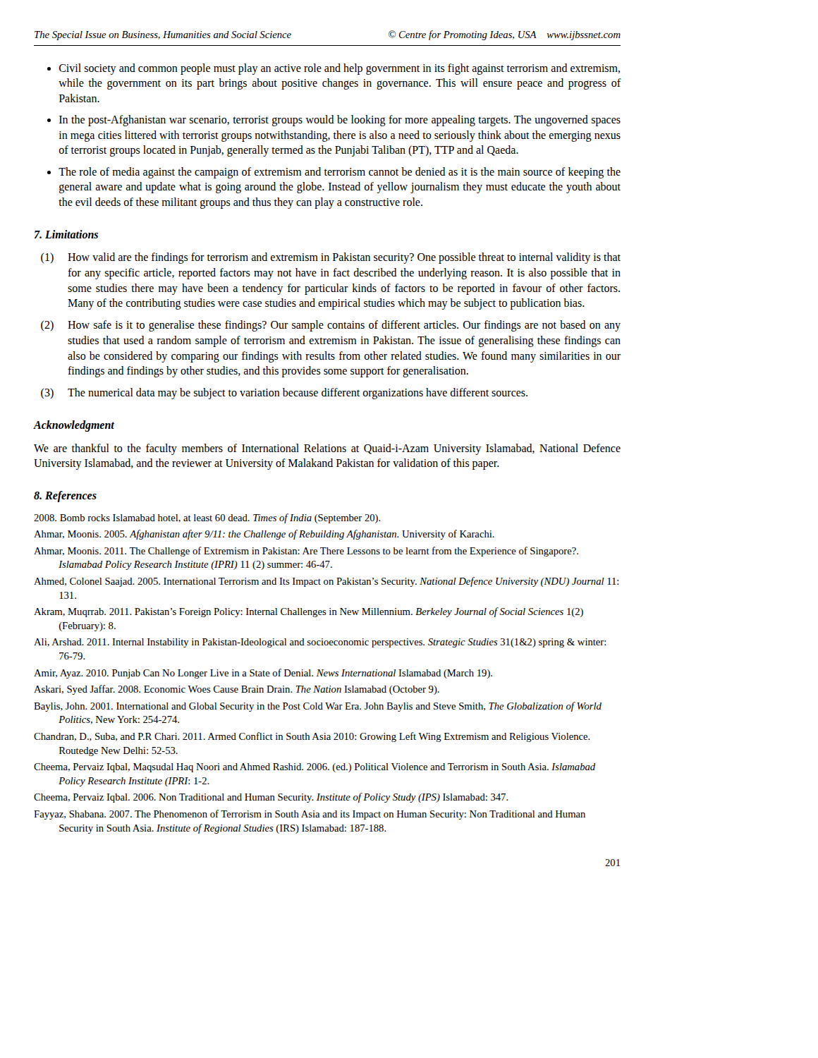The Special Issue on Business, Humanities and Social Science © Centre for Promoting Ideas, USA www.ijbssnet.com
Civil society and common people must play an active role and help government in its fight against terrorism and extremism, while the government on its part brings about positive changes in governance. This will ensure peace and progress of Pakistan.
In the post-Afghanistan war scenario, terrorist groups would be looking for more appealing targets. The ungoverned spaces in mega cities littered with terrorist groups notwithstanding, there is also a need to seriously think about the emerging nexus of terrorist groups located in Punjab, generally termed as the Punjabi Taliban (PT), TTP and al Qaeda.
The role of media against the campaign of extremism and terrorism cannot be denied as it is the main source of keeping the general aware and update what is going around the globe. Instead of yellow journalism they must educate the youth about the evil deeds of these militant groups and thus they can play a constructive role.
7. Limitations
How valid are the findings for terrorism and extremism in Pakistan security? One possible threat to internal validity is that for any specific article, reported factors may not have in fact described the underlying reason. It is also possible that in some studies there may have been a tendency for particular kinds of factors to be reported in favour of other factors. Many of the contributing studies were case studies and empirical studies which may be subject to publication bias.
How safe is it to generalise these findings? Our sample contains of different articles. Our findings are not based on any studies that used a random sample of terrorism and extremism in Pakistan. The issue of generalising these findings can also be considered by comparing our findings with results from other related studies. We found many similarities in our findings and findings by other studies, and this provides some support for generalisation.
The numerical data may be subject to variation because different organizations have different sources.
Acknowledgment
We are thankful to the faculty members of International Relations at Quaid-i-Azam University Islamabad, National Defence University Islamabad, and the reviewer at University of Malakand Pakistan for validation of this paper.
8. References
2008. Bomb rocks Islamabad hotel, at least 60 dead. Times of India (September 20).
Ahmar, Moonis. 2005. Afghanistan after 9/11: the Challenge of Rebuilding Afghanistan. University of Karachi.
Ahmar, Moonis. 2011. The Challenge of Extremism in Pakistan: Are There Lessons to be learnt from the Experience of Singapore?. Islamabad Policy Research Institute (IPRI) 11 (2) summer: 46-47.
Ahmed, Colonel Saajad. 2005. International Terrorism and Its Impact on Pakistan’s Security. National Defence University (NDU) Journal 11: 131.
Akram, Muqrrab. 2011. Pakistan’s Foreign Policy: Internal Challenges in New Millennium. Berkeley Journal of Social Sciences 1(2) (February): 8.
Ali, Arshad. 2011. Internal Instability in Pakistan-Ideological and socioeconomic perspectives. Strategic Studies 31(1&2) spring & winter: 76-79.
Amir, Ayaz. 2010. Punjab Can No Longer Live in a State of Denial. News International Islamabad (March 19).
Askari, Syed Jaffar. 2008. Economic Woes Cause Brain Drain. The Nation Islamabad (October 9).
Baylis, John. 2001. International and Global Security in the Post Cold War Era. John Baylis and Steve Smith, The Globalization of World Politics, New York: 254-274.
Chandran, D., Suba, and P.R Chari. 2011. Armed Conflict in South Asia 2010: Growing Left Wing Extremism and Religious Violence. Routedge New Delhi: 52-53.
Cheema, Pervaiz Iqbal, Maqsudal Haq Noori and Ahmed Rashid. 2006. (ed.) Political Violence and Terrorism in South Asia. Islamabad Policy Research Institute (IPRI: 1-2.
Cheema, Pervaiz Iqbal. 2006. Non Traditional and Human Security. Institute of Policy Study (IPS) Islamabad: 347.
Fayyaz, Shabana. 2007. The Phenomenon of Terrorism in South Asia and its Impact on Human Security: Non Traditional and Human Security in South Asia. Institute of Regional Studies (IRS) Islamabad: 187-188.
201